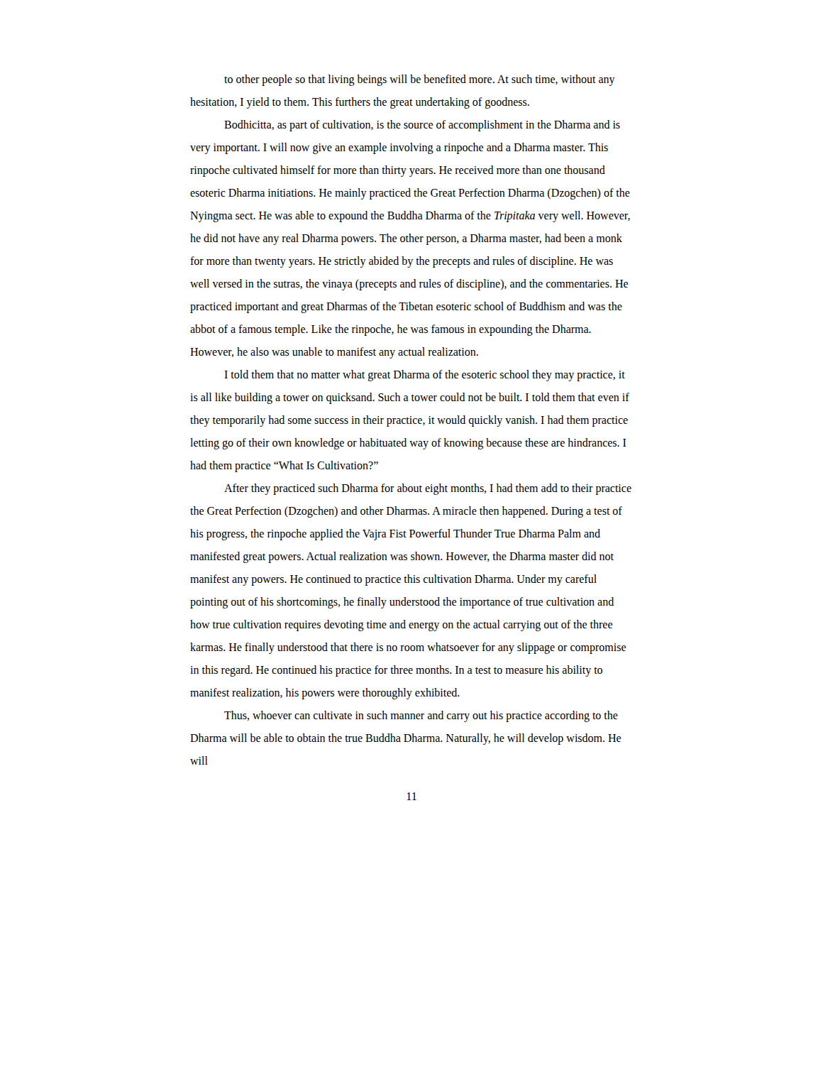to other people so that living beings will be benefited more. At such time, without any hesitation, I yield to them. This furthers the great undertaking of goodness.
Bodhicitta, as part of cultivation, is the source of accomplishment in the Dharma and is very important. I will now give an example involving a rinpoche and a Dharma master. This rinpoche cultivated himself for more than thirty years. He received more than one thousand esoteric Dharma initiations. He mainly practiced the Great Perfection Dharma (Dzogchen) of the Nyingma sect. He was able to expound the Buddha Dharma of the Tripitaka very well. However, he did not have any real Dharma powers. The other person, a Dharma master, had been a monk for more than twenty years. He strictly abided by the precepts and rules of discipline. He was well versed in the sutras, the vinaya (precepts and rules of discipline), and the commentaries. He practiced important and great Dharmas of the Tibetan esoteric school of Buddhism and was the abbot of a famous temple. Like the rinpoche, he was famous in expounding the Dharma. However, he also was unable to manifest any actual realization.
I told them that no matter what great Dharma of the esoteric school they may practice, it is all like building a tower on quicksand. Such a tower could not be built. I told them that even if they temporarily had some success in their practice, it would quickly vanish. I had them practice letting go of their own knowledge or habituated way of knowing because these are hindrances. I had them practice “What Is Cultivation?”
After they practiced such Dharma for about eight months, I had them add to their practice the Great Perfection (Dzogchen) and other Dharmas. A miracle then happened. During a test of his progress, the rinpoche applied the Vajra Fist Powerful Thunder True Dharma Palm and manifested great powers. Actual realization was shown. However, the Dharma master did not manifest any powers. He continued to practice this cultivation Dharma. Under my careful pointing out of his shortcomings, he finally understood the importance of true cultivation and how true cultivation requires devoting time and energy on the actual carrying out of the three karmas. He finally understood that there is no room whatsoever for any slippage or compromise in this regard. He continued his practice for three months. In a test to measure his ability to manifest realization, his powers were thoroughly exhibited.
Thus, whoever can cultivate in such manner and carry out his practice according to the Dharma will be able to obtain the true Buddha Dharma. Naturally, he will develop wisdom. He will
11